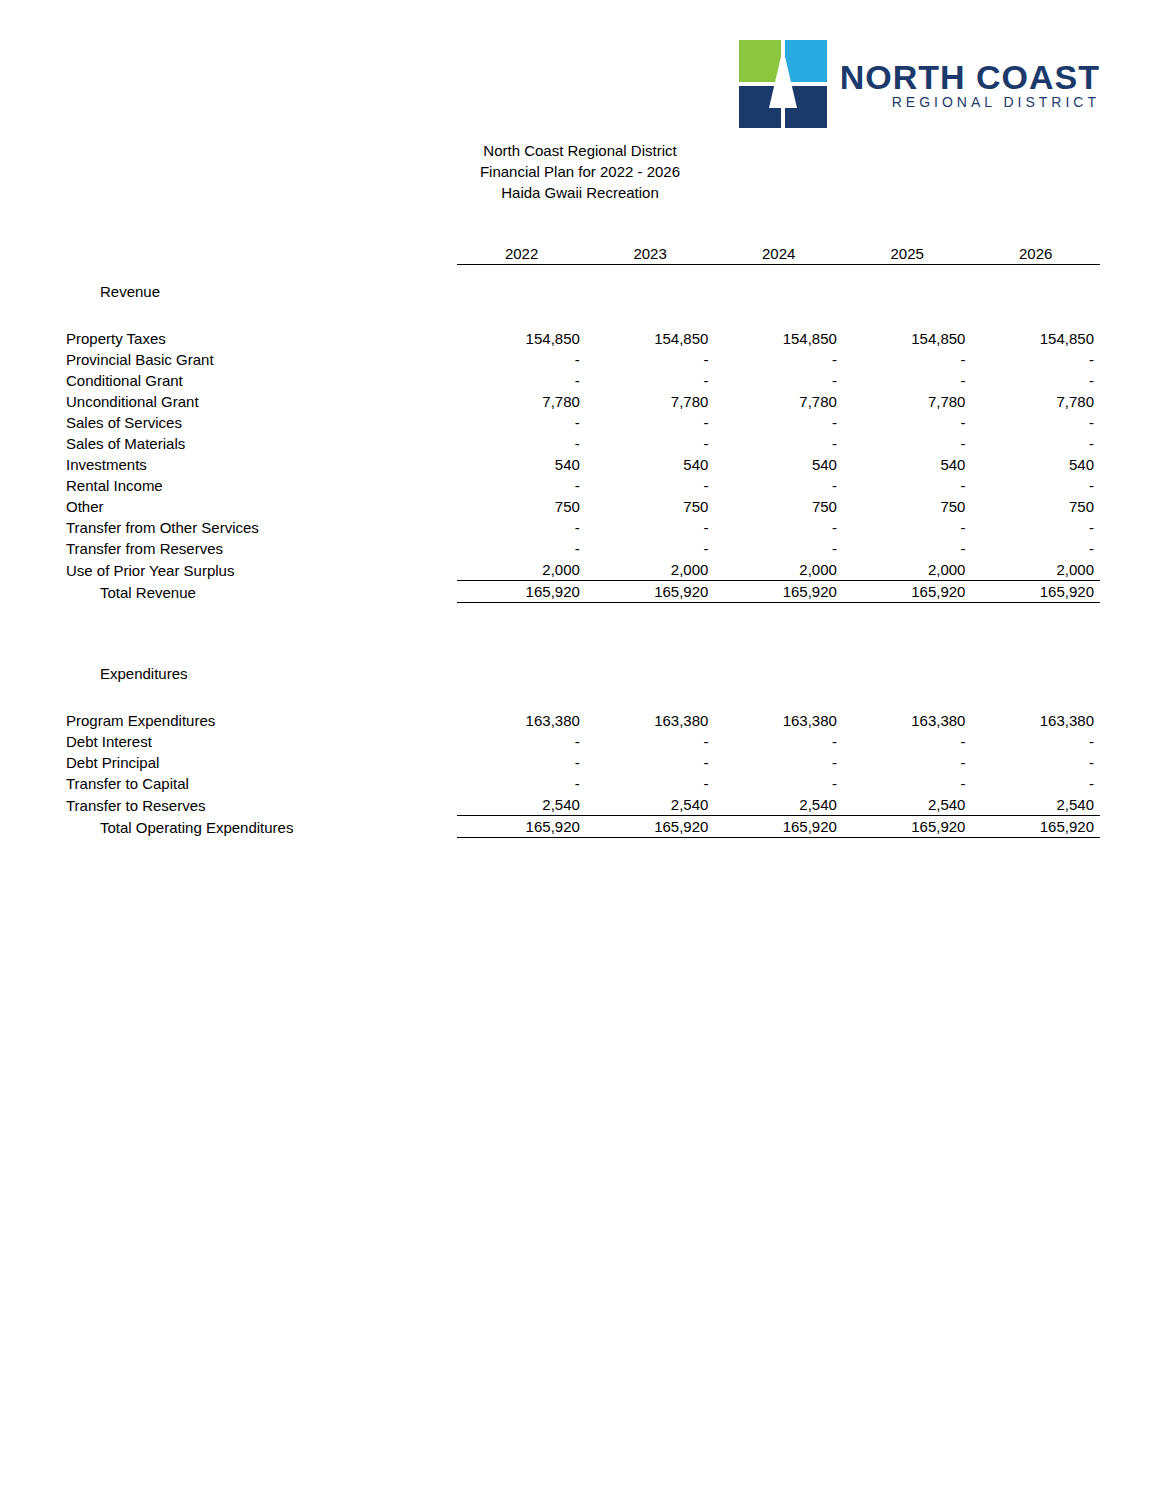NORTH COAST
REGIONAL DISTRICT
North Coast Regional District
Financial Plan for 2022 - 2026
Haida Gwaii Recreation
| | 2022 | 2023 | 2024 | 2025 | 2026 |
| --- | --- | --- | --- | --- | --- |
| Revenue |
| Property Taxes | 154,850 | 154,850 | 154,850 | 154,850 | 154,850 |
| Provincial Basic Grant | - | - | - | - | - |
| Conditional Grant | - | - | - | - | - |
| Unconditional Grant | 7,780 | 7,780 | 7,780 | 7,780 | 7,780 |
| Sales of Services | - | - | - | - | - |
| Sales of Materials | - | - | - | - | - |
| Investments | 540 | 540 | 540 | 540 | 540 |
| Rental Income | - | - | - | - | - |
| Other | 750 | 750 | 750 | 750 | 750 |
| Transfer from Other Services | - | - | - | - | - |
| Transfer from Reserves | - | - | - | - | - |
| Use of Prior Year Surplus | 2,000 | 2,000 | 2,000 | 2,000 | 2,000 |
| Total Revenue | 165,920 | 165,920 | 165,920 | 165,920 | 165,920 |
| Expenditures |
| Program Expenditures | 163,380 | 163,380 | 163,380 | 163,380 | 163,380 |
| Debt Interest | - | - | - | - | - |
| Debt Principal | - | - | - | - | - |
| Transfer to Capital | - | - | - | - | - |
| Transfer to Reserves | 2,540 | 2,540 | 2,540 | 2,540 | 2,540 |
| Total Operating Expenditures | 165,920 | 165,920 | 165,920 | 165,920 | 165,920 |